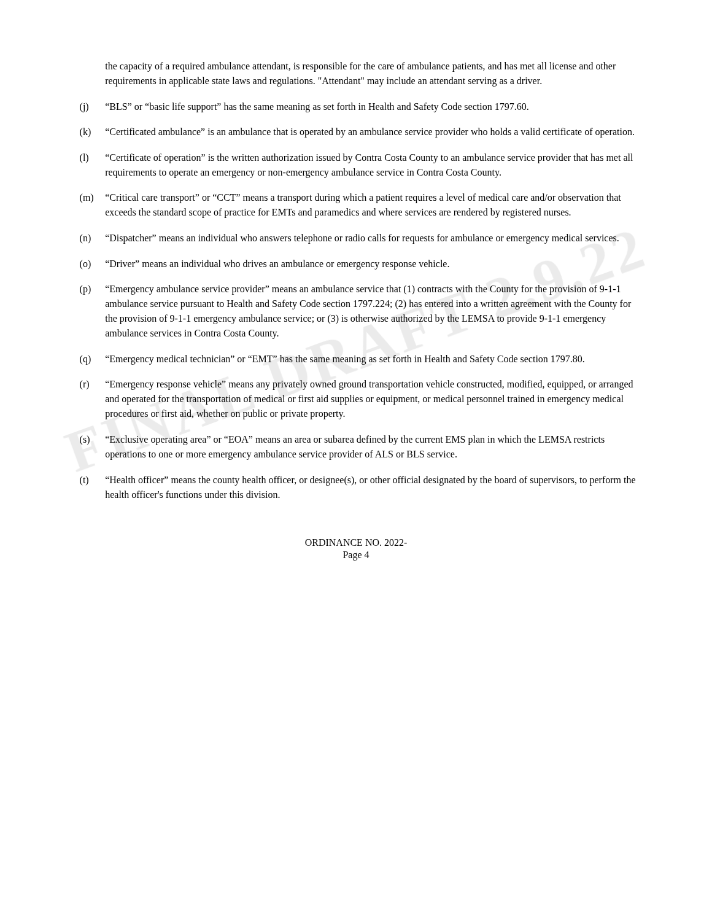FINAL DRAFT 2.9.22
the capacity of a required ambulance attendant, is responsible for the care of ambulance patients, and has met all license and other requirements in applicable state laws and regulations. "Attendant" may include an attendant serving as a driver.
(j)
“BLS” or “basic life support” has the same meaning as set forth in Health and Safety Code section 1797.60.
(k)
“Certificated ambulance” is an ambulance that is operated by an ambulance service provider who holds a valid certificate of operation.
(l)
“Certificate of operation” is the written authorization issued by Contra Costa County to an ambulance service provider that has met all requirements to operate an emergency or non-emergency ambulance service in Contra Costa County.
(m)
“Critical care transport” or “CCT” means a transport during which a patient requires a level of medical care and/or observation that exceeds the standard scope of practice for EMTs and paramedics and where services are rendered by registered nurses.
(n)
“Dispatcher” means an individual who answers telephone or radio calls for requests for ambulance or emergency medical services.
(o)
“Driver” means an individual who drives an ambulance or emergency response vehicle.
(p)
“Emergency ambulance service provider” means an ambulance service that (1) contracts with the County for the provision of 9-1-1 ambulance service pursuant to Health and Safety Code section 1797.224; (2) has entered into a written agreement with the County for the provision of 9-1-1 emergency ambulance service; or (3) is otherwise authorized by the LEMSA to provide 9-1-1 emergency ambulance services in Contra Costa County.
(q)
“Emergency medical technician” or “EMT” has the same meaning as set forth in Health and Safety Code section 1797.80.
(r)
“Emergency response vehicle” means any privately owned ground transportation vehicle constructed, modified, equipped, or arranged and operated for the transportation of medical or first aid supplies or equipment, or medical personnel trained in emergency medical procedures or first aid, whether on public or private property.
(s)
“Exclusive operating area” or “EOA” means an area or subarea defined by the current EMS plan in which the LEMSA restricts operations to one or more emergency ambulance service provider of ALS or BLS service.
(t)
“Health officer” means the county health officer, or designee(s), or other official designated by the board of supervisors, to perform the health officer's functions under this division.
ORDINANCE NO. 2022-
Page 4